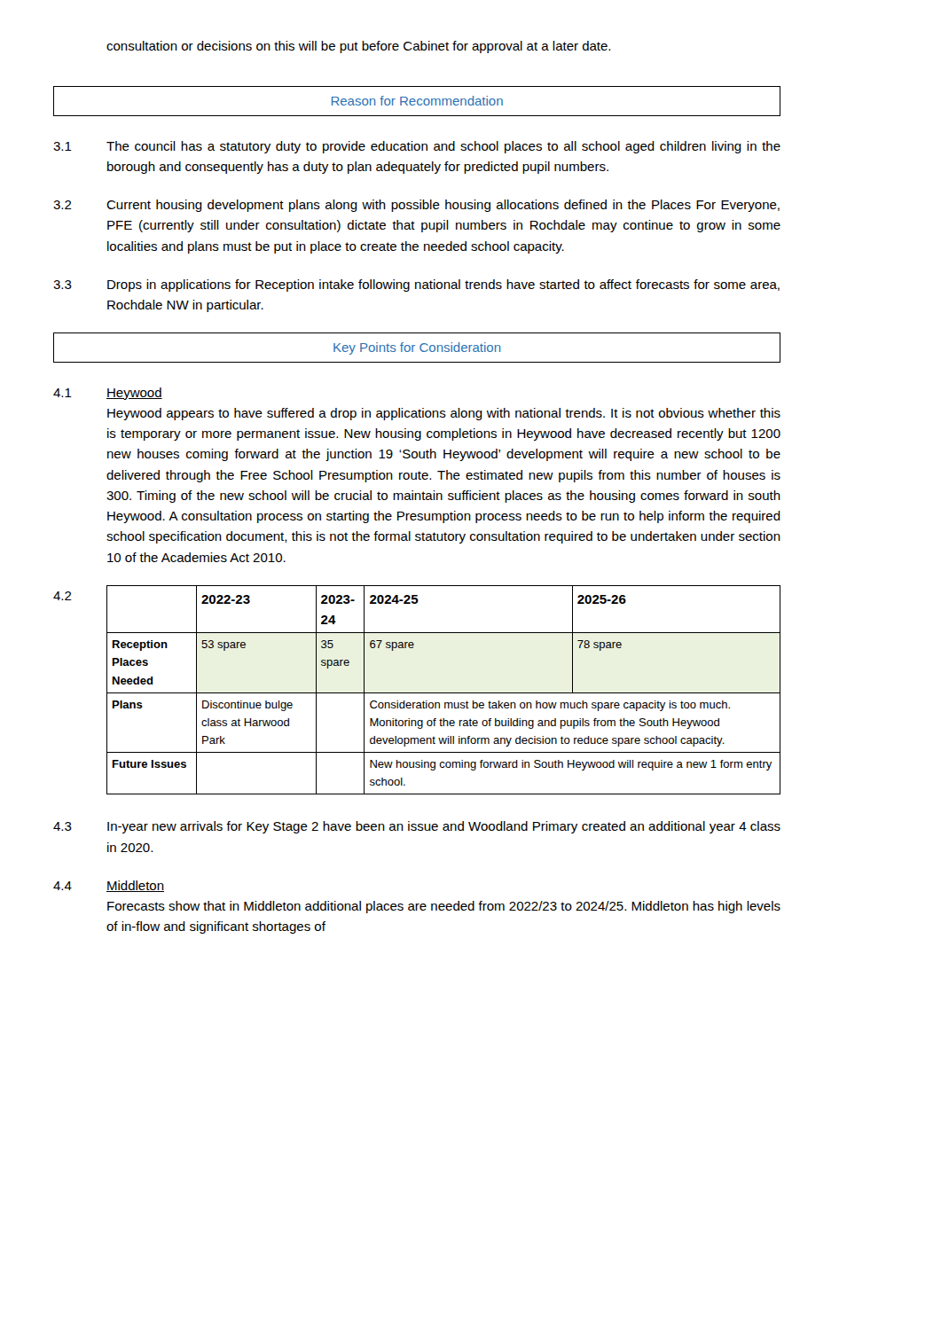consultation or decisions on this will be put before Cabinet for approval at a later date.
Reason for Recommendation
3.1
The council has a statutory duty to provide education and school places to all school aged children living in the borough and consequently has a duty to plan adequately for predicted pupil numbers.
3.2
Current housing development plans along with possible housing allocations defined in the Places For Everyone, PFE (currently still under consultation) dictate that pupil numbers in Rochdale may continue to grow in some localities and plans must be put in place to create the needed school capacity.
3.3
Drops in applications for Reception intake following national trends have started to affect forecasts for some area, Rochdale NW in particular.
Key Points for Consideration
4.1
Heywood
Heywood appears to have suffered a drop in applications along with national trends. It is not obvious whether this is temporary or more permanent issue. New housing completions in Heywood have decreased recently but 1200 new houses coming forward at the junction 19 ‘South Heywood’ development will require a new school to be delivered through the Free School Presumption route. The estimated new pupils from this number of houses is 300. Timing of the new school will be crucial to maintain sufficient places as the housing comes forward in south Heywood. A consultation process on starting the Presumption process needs to be run to help inform the required school specification document, this is not the formal statutory consultation required to be undertaken under section 10 of the Academies Act 2010.
4.2
| | 2022-23 | 2023-24 | 2024-25 | 2025-26 |
| --- | --- | --- | --- | --- |
| Reception Places Needed | 53 spare | 35 spare | 67 spare | 78 spare |
| Plans | Discontinue bulge class at Harwood Park | | Consideration must be taken on how much spare capacity is too much. Monitoring of the rate of building and pupils from the South Heywood development will inform any decision to reduce spare school capacity. |
| Future Issues | | | New housing coming forward in South Heywood will require a new 1 form entry school. |
4.3
In-year new arrivals for Key Stage 2 have been an issue and Woodland Primary created an additional year 4 class in 2020.
4.4
Middleton
Forecasts show that in Middleton additional places are needed from 2022/23 to 2024/25. Middleton has high levels of in-flow and significant shortages of